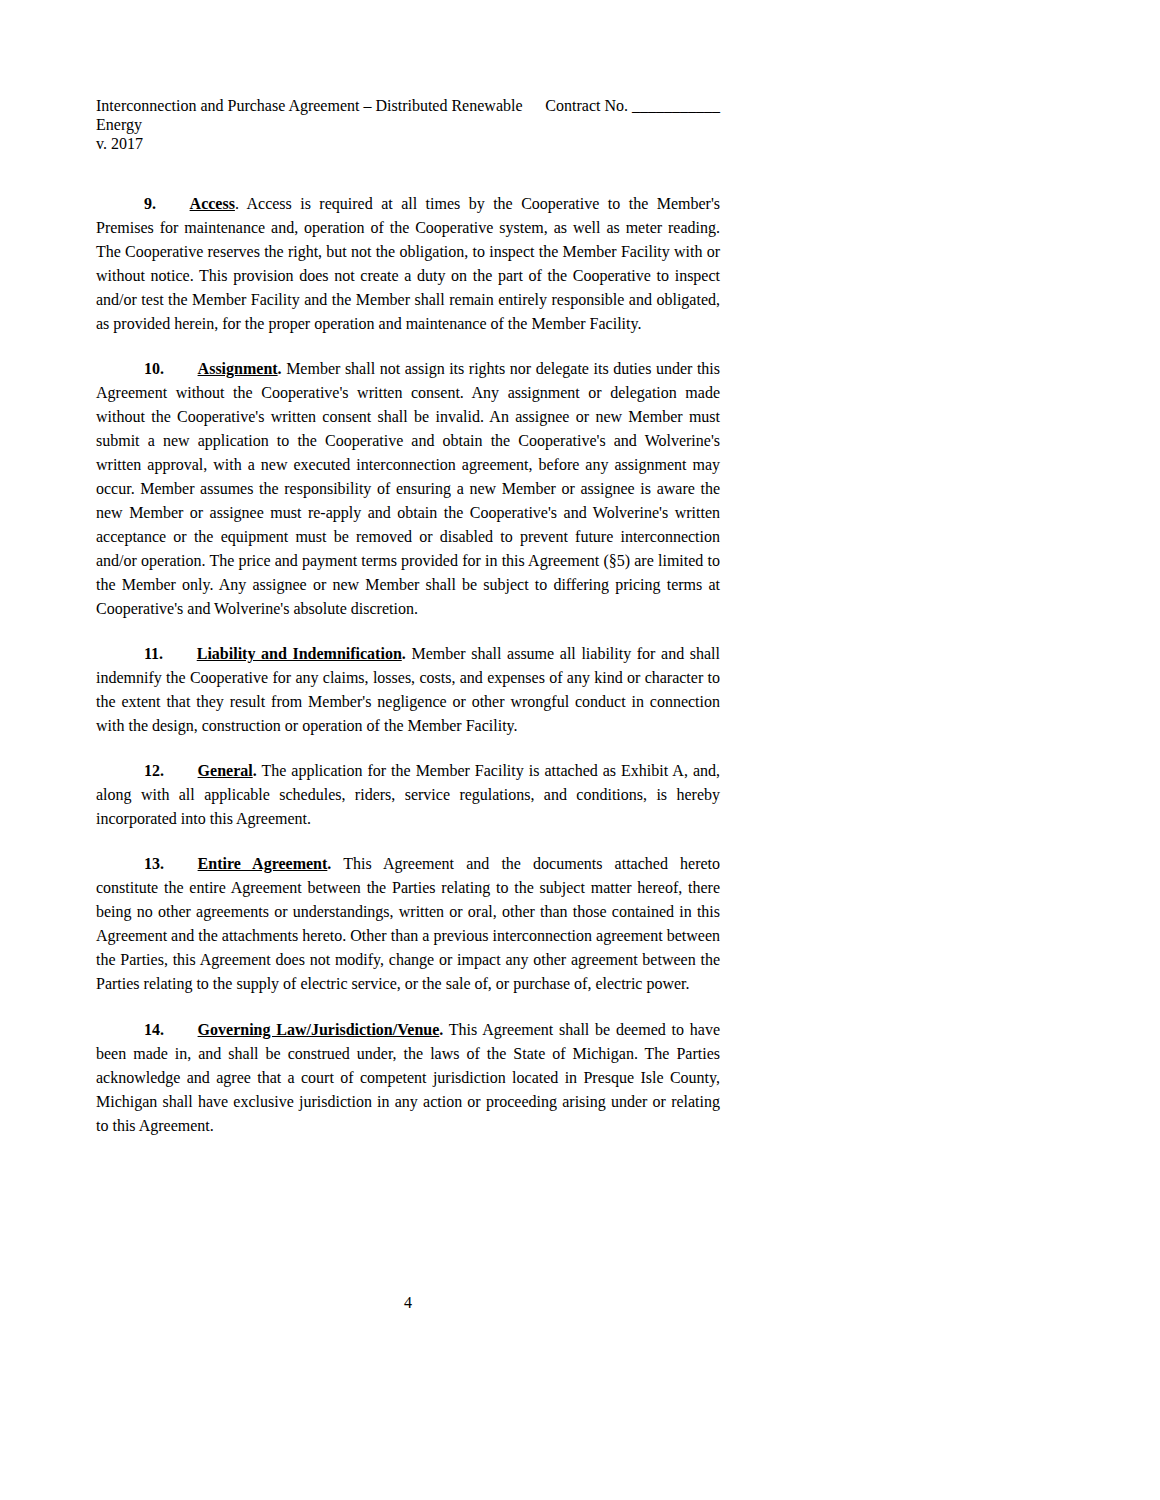Interconnection and Purchase Agreement – Distributed Renewable Energy Contract No. ___________
v. 2017
9. Access. Access is required at all times by the Cooperative to the Member's Premises for maintenance and, operation of the Cooperative system, as well as meter reading. The Cooperative reserves the right, but not the obligation, to inspect the Member Facility with or without notice. This provision does not create a duty on the part of the Cooperative to inspect and/or test the Member Facility and the Member shall remain entirely responsible and obligated, as provided herein, for the proper operation and maintenance of the Member Facility.
10. Assignment. Member shall not assign its rights nor delegate its duties under this Agreement without the Cooperative's written consent. Any assignment or delegation made without the Cooperative's written consent shall be invalid. An assignee or new Member must submit a new application to the Cooperative and obtain the Cooperative's and Wolverine's written approval, with a new executed interconnection agreement, before any assignment may occur. Member assumes the responsibility of ensuring a new Member or assignee is aware the new Member or assignee must re-apply and obtain the Cooperative's and Wolverine's written acceptance or the equipment must be removed or disabled to prevent future interconnection and/or operation. The price and payment terms provided for in this Agreement (§5) are limited to the Member only. Any assignee or new Member shall be subject to differing pricing terms at Cooperative's and Wolverine's absolute discretion.
11. Liability and Indemnification. Member shall assume all liability for and shall indemnify the Cooperative for any claims, losses, costs, and expenses of any kind or character to the extent that they result from Member's negligence or other wrongful conduct in connection with the design, construction or operation of the Member Facility.
12. General. The application for the Member Facility is attached as Exhibit A, and, along with all applicable schedules, riders, service regulations, and conditions, is hereby incorporated into this Agreement.
13. Entire Agreement. This Agreement and the documents attached hereto constitute the entire Agreement between the Parties relating to the subject matter hereof, there being no other agreements or understandings, written or oral, other than those contained in this Agreement and the attachments hereto. Other than a previous interconnection agreement between the Parties, this Agreement does not modify, change or impact any other agreement between the Parties relating to the supply of electric service, or the sale of, or purchase of, electric power.
14. Governing Law/Jurisdiction/Venue. This Agreement shall be deemed to have been made in, and shall be construed under, the laws of the State of Michigan. The Parties acknowledge and agree that a court of competent jurisdiction located in Presque Isle County, Michigan shall have exclusive jurisdiction in any action or proceeding arising under or relating to this Agreement.
4